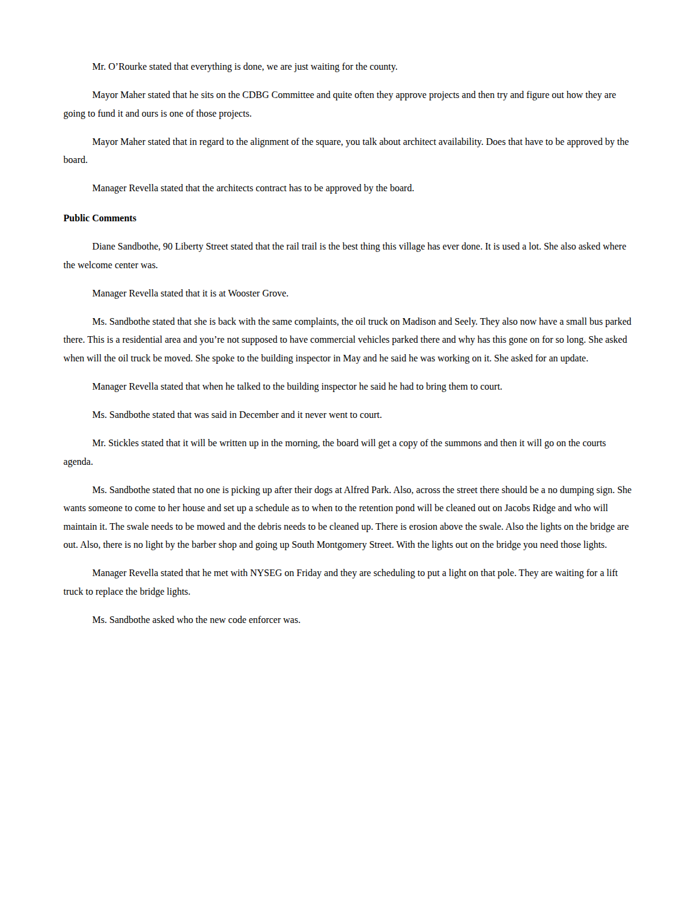Mr. O’Rourke stated that everything is done, we are just waiting for the county.
Mayor Maher stated that he sits on the CDBG Committee and quite often they approve projects and then try and figure out how they are going to fund it and ours is one of those projects.
Mayor Maher stated that in regard to the alignment of the square, you talk about architect availability. Does that have to be approved by the board.
Manager Revella stated that the architects contract has to be approved by the board.
Public Comments
Diane Sandbothe, 90 Liberty Street stated that the rail trail is the best thing this village has ever done. It is used a lot. She also asked where the welcome center was.
Manager Revella stated that it is at Wooster Grove.
Ms. Sandbothe stated that she is back with the same complaints, the oil truck on Madison and Seely. They also now have a small bus parked there. This is a residential area and you’re not supposed to have commercial vehicles parked there and why has this gone on for so long. She asked when will the oil truck be moved. She spoke to the building inspector in May and he said he was working on it. She asked for an update.
Manager Revella stated that when he talked to the building inspector he said he had to bring them to court.
Ms. Sandbothe stated that was said in December and it never went to court.
Mr. Stickles stated that it will be written up in the morning, the board will get a copy of the summons and then it will go on the courts agenda.
Ms. Sandbothe stated that no one is picking up after their dogs at Alfred Park. Also, across the street there should be a no dumping sign. She wants someone to come to her house and set up a schedule as to when to the retention pond will be cleaned out on Jacobs Ridge and who will maintain it. The swale needs to be mowed and the debris needs to be cleaned up. There is erosion above the swale. Also the lights on the bridge are out. Also, there is no light by the barber shop and going up South Montgomery Street. With the lights out on the bridge you need those lights.
Manager Revella stated that he met with NYSEG on Friday and they are scheduling to put a light on that pole. They are waiting for a lift truck to replace the bridge lights.
Ms. Sandbothe asked who the new code enforcer was.